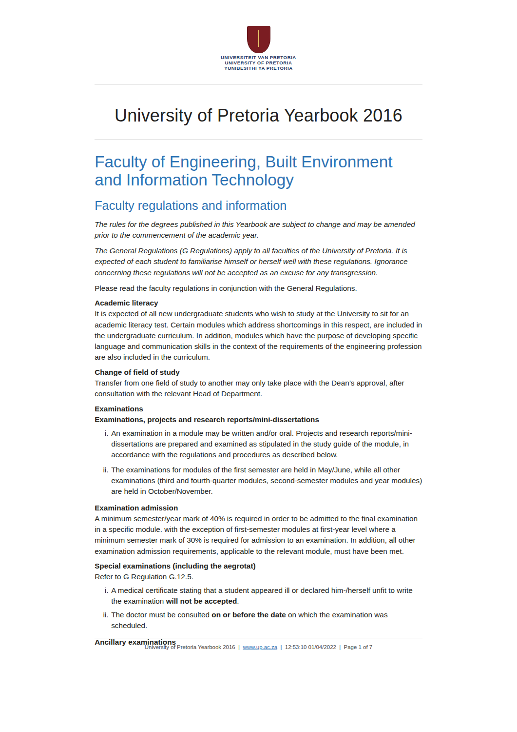Universiteit van Pretoria University of Pretoria Yunibesithi ya Pretoria
University of Pretoria Yearbook 2016
Faculty of Engineering, Built Environment and Information Technology
Faculty regulations and information
The rules for the degrees published in this Yearbook are subject to change and may be amended prior to the commencement of the academic year.
The General Regulations (G Regulations) apply to all faculties of the University of Pretoria. It is expected of each student to familiarise himself or herself well with these regulations. Ignorance concerning these regulations will not be accepted as an excuse for any transgression.
Please read the faculty regulations in conjunction with the General Regulations.
Academic literacy
It is expected of all new undergraduate students who wish to study at the University to sit for an academic literacy test. Certain modules which address shortcomings in this respect, are included in the undergraduate curriculum. In addition, modules which have the purpose of developing specific language and communication skills in the context of the requirements of the engineering profession are also included in the curriculum.
Change of field of study
Transfer from one field of study to another may only take place with the Dean’s approval, after consultation with the relevant Head of Department.
Examinations
Examinations, projects and research reports/mini-dissertations
An examination in a module may be written and/or oral. Projects and research reports/mini-dissertations are prepared and examined as stipulated in the study guide of the module, in accordance with the regulations and procedures as described below.
The examinations for modules of the first semester are held in May/June, while all other examinations (third and fourth-quarter modules, second-semester modules and year modules) are held in October/November.
Examination admission
A minimum semester/year mark of 40% is required in order to be admitted to the final examination in a specific module. with the exception of first-semester modules at first-year level where a minimum semester mark of 30% is required for admission to an examination. In addition, all other examination admission requirements, applicable to the relevant module, must have been met.
Special examinations (including the aegrotat)
Refer to G Regulation G.12.5.
A medical certificate stating that a student appeared ill or declared him-/herself unfit to write the examination will not be accepted.
The doctor must be consulted on or before the date on which the examination was scheduled.
Ancillary examinations
University of Pretoria Yearbook 2016 | www.up.ac.za | 12:53:10 01/04/2022 | Page 1 of 7